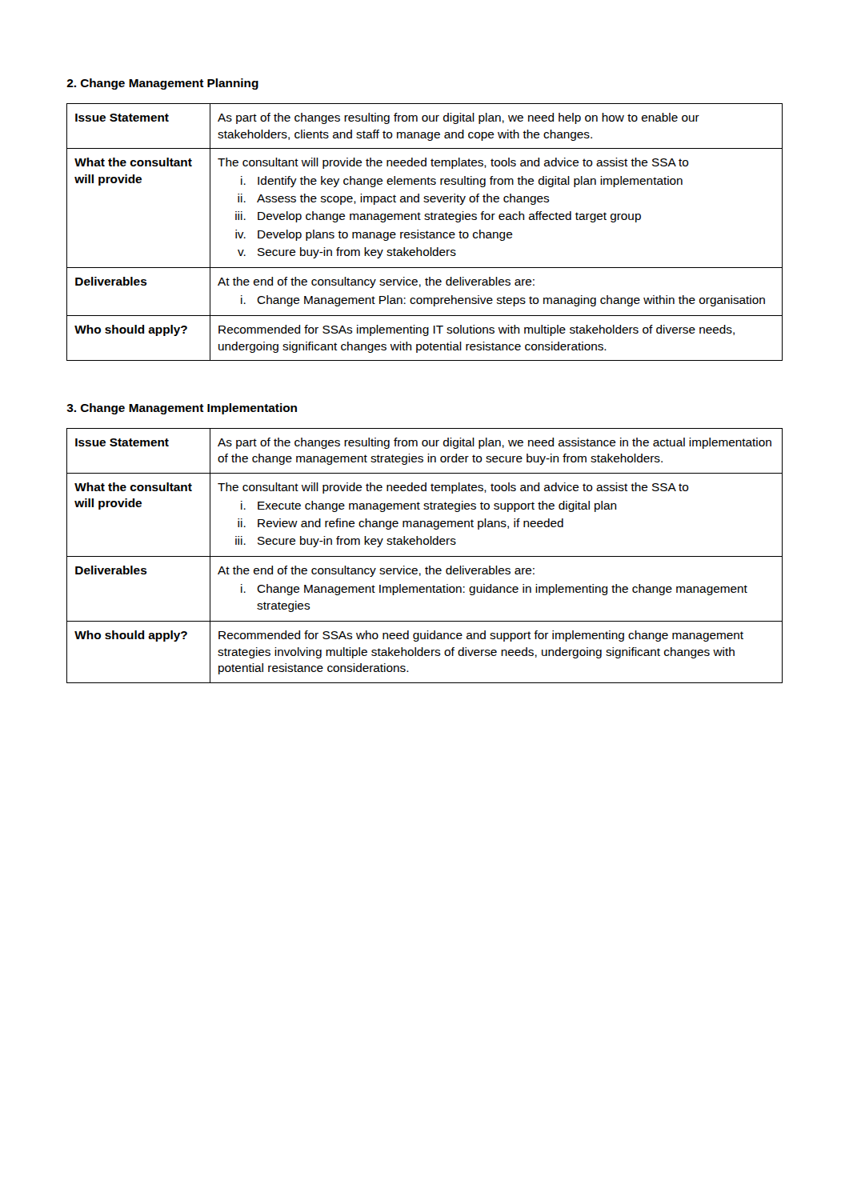2. Change Management Planning
| Issue Statement | As part of the changes resulting from our digital plan, we need help on how to enable our stakeholders, clients and staff to manage and cope with the changes. |
| What the consultant will provide | The consultant will provide the needed templates, tools and advice to assist the SSA to Identify the key change elements resulting from the digital plan implementation Assess the scope, impact and severity of the changes Develop change management strategies for each affected target group Develop plans to manage resistance to change Secure buy-in from key stakeholders |
| Deliverables | At the end of the consultancy service, the deliverables are: Change Management Plan: comprehensive steps to managing change within the organisation |
| Who should apply? | Recommended for SSAs implementing IT solutions with multiple stakeholders of diverse needs, undergoing significant changes with potential resistance considerations. |
3. Change Management Implementation
| Issue Statement | As part of the changes resulting from our digital plan, we need assistance in the actual implementation of the change management strategies in order to secure buy-in from stakeholders. |
| What the consultant will provide | The consultant will provide the needed templates, tools and advice to assist the SSA to Execute change management strategies to support the digital plan Review and refine change management plans, if needed Secure buy-in from key stakeholders |
| Deliverables | At the end of the consultancy service, the deliverables are: Change Management Implementation: guidance in implementing the change management strategies |
| Who should apply? | Recommended for SSAs who need guidance and support for implementing change management strategies involving multiple stakeholders of diverse needs, undergoing significant changes with potential resistance considerations. |